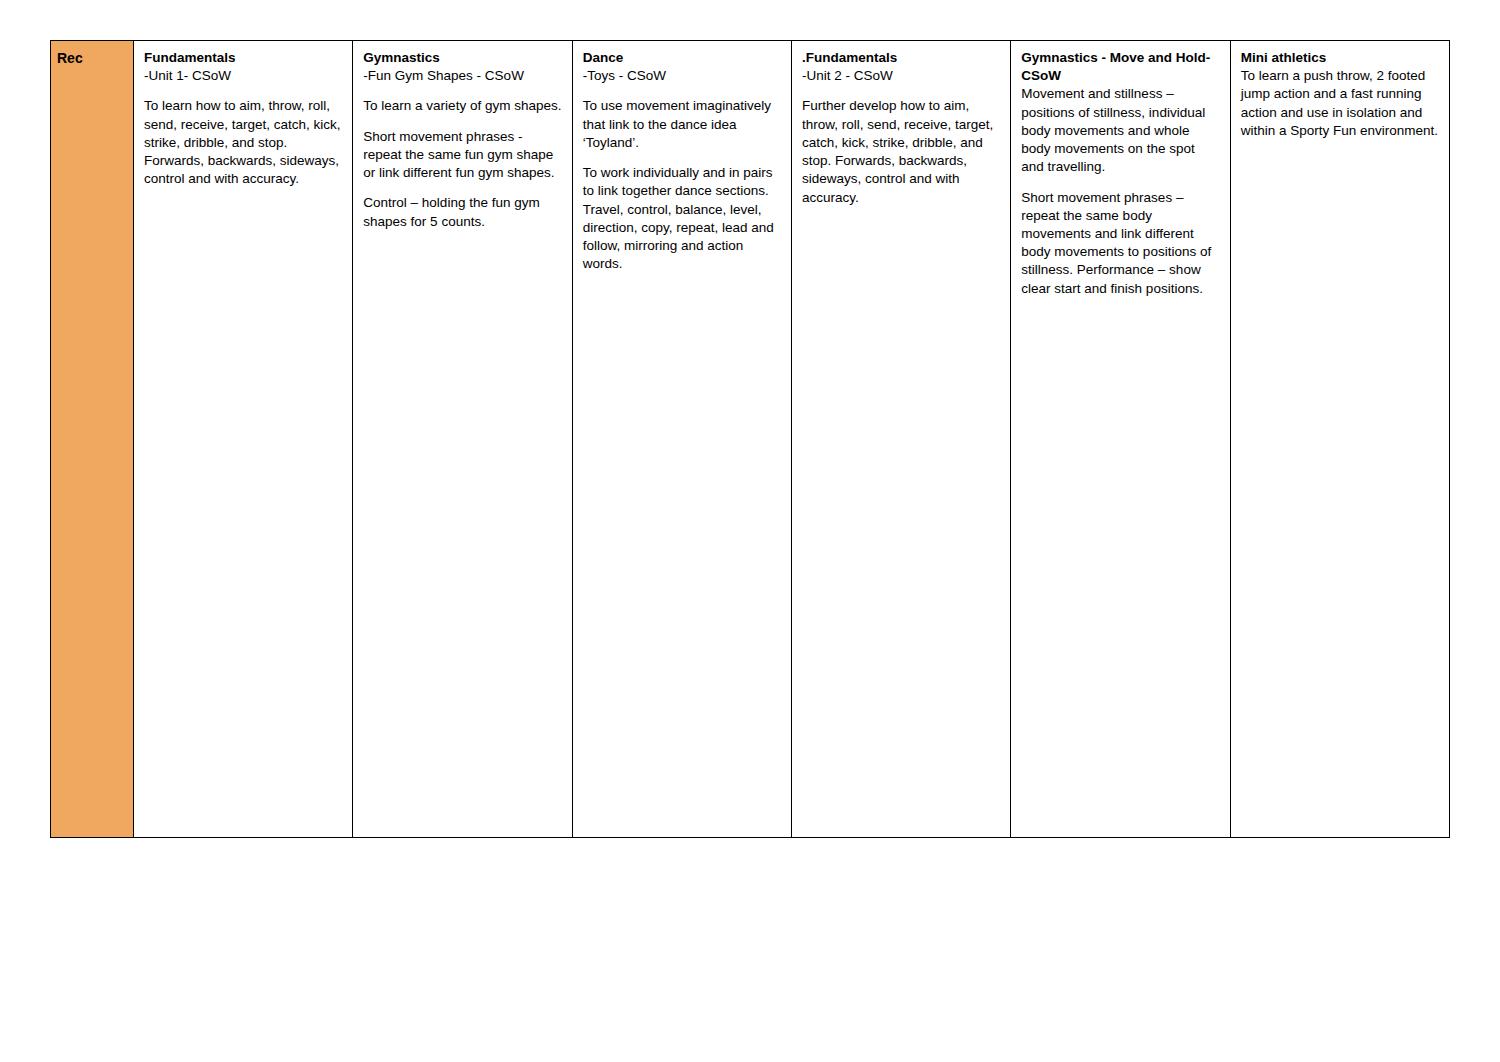| Rec | Fundamentals -Unit 1- CSoW To learn how to aim, throw, roll, send, receive, target, catch, kick, strike, dribble, and stop. Forwards, backwards, sideways, control and with accuracy. | Gymnastics -Fun Gym Shapes - CSoW To learn a variety of gym shapes. Short movement phrases - repeat the same fun gym shape or link different fun gym shapes. Control – holding the fun gym shapes for 5 counts. | Dance -Toys - CSoW To use movement imaginatively that link to the dance idea ‘Toyland’. To work individually and in pairs to link together dance sections. Travel, control, balance, level, direction, copy, repeat, lead and follow, mirroring and action words. | .Fundamentals -Unit 2 - CSoW Further develop how to aim, throw, roll, send, receive, target, catch, kick, strike, dribble, and stop. Forwards, backwards, sideways, control and with accuracy. | Gymnastics - Move and Hold- CSoW Movement and stillness – positions of stillness, individual body movements and whole body movements on the spot and travelling. Short movement phrases – repeat the same body movements and link different body movements to positions of stillness. Performance – show clear start and finish positions. | Mini athletics To learn a push throw, 2 footed jump action and a fast running action and use in isolation and within a Sporty Fun environment. |